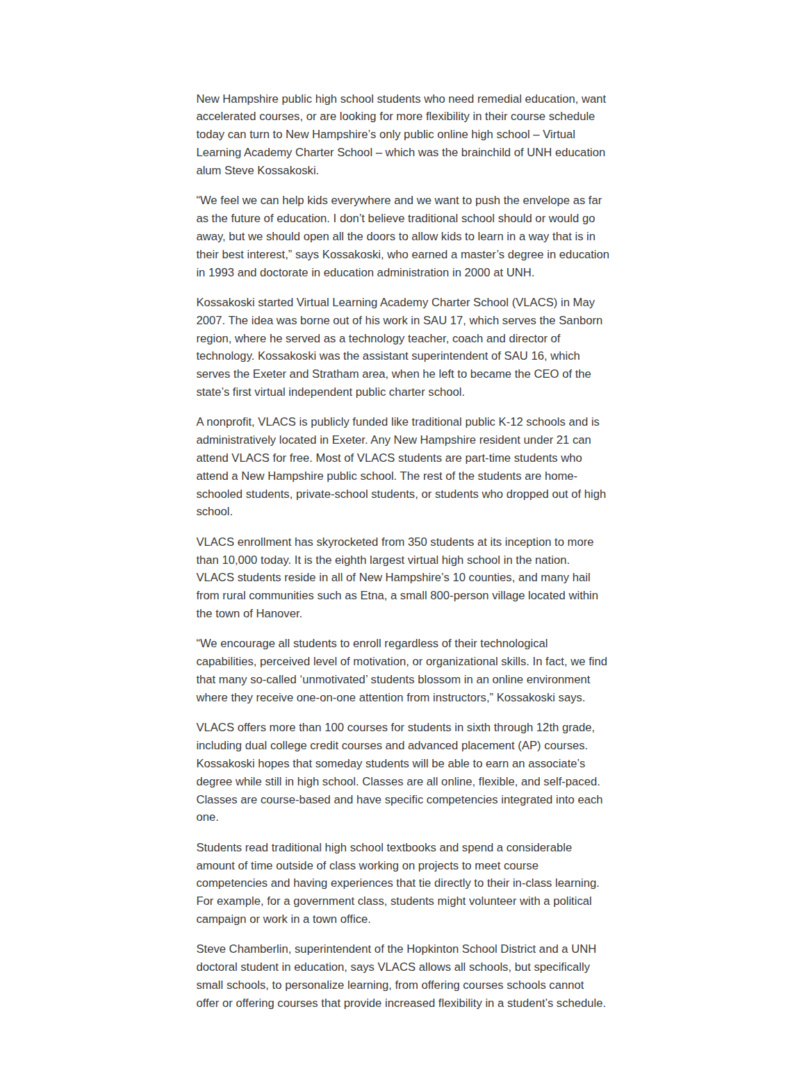New Hampshire public high school students who need remedial education, want accelerated courses, or are looking for more flexibility in their course schedule today can turn to New Hampshire’s only public online high school – Virtual Learning Academy Charter School – which was the brainchild of UNH education alum Steve Kossakoski.
“We feel we can help kids everywhere and we want to push the envelope as far as the future of education. I don’t believe traditional school should or would go away, but we should open all the doors to allow kids to learn in a way that is in their best interest,” says Kossakoski, who earned a master’s degree in education in 1993 and doctorate in education administration in 2000 at UNH.
Kossakoski started Virtual Learning Academy Charter School (VLACS) in May 2007. The idea was borne out of his work in SAU 17, which serves the Sanborn region, where he served as a technology teacher, coach and director of technology. Kossakoski was the assistant superintendent of SAU 16, which serves the Exeter and Stratham area, when he left to became the CEO of the state’s first virtual independent public charter school.
A nonprofit, VLACS is publicly funded like traditional public K-12 schools and is administratively located in Exeter. Any New Hampshire resident under 21 can attend VLACS for free. Most of VLACS students are part-time students who attend a New Hampshire public school. The rest of the students are home-schooled students, private-school students, or students who dropped out of high school.
VLACS enrollment has skyrocketed from 350 students at its inception to more than 10,000 today. It is the eighth largest virtual high school in the nation. VLACS students reside in all of New Hampshire’s 10 counties, and many hail from rural communities such as Etna, a small 800-person village located within the town of Hanover.
“We encourage all students to enroll regardless of their technological capabilities, perceived level of motivation, or organizational skills. In fact, we find that many so-called ‘unmotivated’ students blossom in an online environment where they receive one-on-one attention from instructors,” Kossakoski says.
VLACS offers more than 100 courses for students in sixth through 12th grade, including dual college credit courses and advanced placement (AP) courses. Kossakoski hopes that someday students will be able to earn an associate’s degree while still in high school. Classes are all online, flexible, and self-paced. Classes are course-based and have specific competencies integrated into each one.
Students read traditional high school textbooks and spend a considerable amount of time outside of class working on projects to meet course competencies and having experiences that tie directly to their in-class learning. For example, for a government class, students might volunteer with a political campaign or work in a town office.
Steve Chamberlin, superintendent of the Hopkinton School District and a UNH doctoral student in education, says VLACS allows all schools, but specifically small schools, to personalize learning, from offering courses schools cannot offer or offering courses that provide increased flexibility in a student’s schedule.